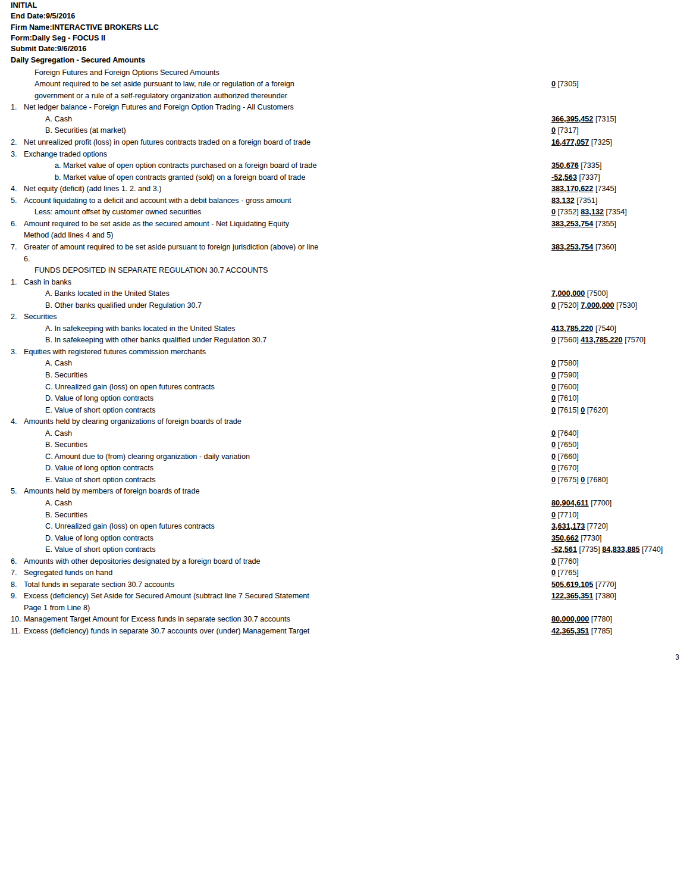INITIAL
End Date:9/5/2016
Firm Name:INTERACTIVE BROKERS LLC
Form:Daily Seg - FOCUS II
Submit Date:9/6/2016
Daily Segregation - Secured Amounts
| | Foreign Futures and Foreign Options Secured Amounts | |
| | Amount required to be set aside pursuant to law, rule or regulation of a foreign | 0 [7305] |
| | government or a rule of a self-regulatory organization authorized thereunder | |
| 1. | Net ledger balance - Foreign Futures and Foreign Option Trading - All Customers | |
| | A. Cash | 366,395,452 [7315] |
| | B. Securities (at market) | 0 [7317] |
| 2. | Net unrealized profit (loss) in open futures contracts traded on a foreign board of trade | 16,477,057 [7325] |
| 3. | Exchange traded options | |
| | a. Market value of open option contracts purchased on a foreign board of trade | 350,676 [7335] |
| | b. Market value of open contracts granted (sold) on a foreign board of trade | -52,563 [7337] |
| 4. | Net equity (deficit) (add lines 1. 2. and 3.) | 383,170,622 [7345] |
| 5. | Account liquidating to a deficit and account with a debit balances - gross amount | 83,132 [7351] |
| | Less: amount offset by customer owned securities | 0 [7352] 83,132 [7354] |
| 6. | Amount required to be set aside as the secured amount - Net Liquidating Equity | 383,253,754 [7355] |
| | Method (add lines 4 and 5) | |
| 7. | Greater of amount required to be set aside pursuant to foreign jurisdiction (above) or line | 383,253,754 [7360] |
| | 6. | |
| | FUNDS DEPOSITED IN SEPARATE REGULATION 30.7 ACCOUNTS | |
| 1. | Cash in banks | |
| | A. Banks located in the United States | 7,000,000 [7500] |
| | B. Other banks qualified under Regulation 30.7 | 0 [7520] 7,000,000 [7530] |
| 2. | Securities | |
| | A. In safekeeping with banks located in the United States | 413,785,220 [7540] |
| | B. In safekeeping with other banks qualified under Regulation 30.7 | 0 [7560] 413,785,220 [7570] |
| 3. | Equities with registered futures commission merchants | |
| | A. Cash | 0 [7580] |
| | B. Securities | 0 [7590] |
| | C. Unrealized gain (loss) on open futures contracts | 0 [7600] |
| | D. Value of long option contracts | 0 [7610] |
| | E. Value of short option contracts | 0 [7615] 0 [7620] |
| 4. | Amounts held by clearing organizations of foreign boards of trade | |
| | A. Cash | 0 [7640] |
| | B. Securities | 0 [7650] |
| | C. Amount due to (from) clearing organization - daily variation | 0 [7660] |
| | D. Value of long option contracts | 0 [7670] |
| | E. Value of short option contracts | 0 [7675] 0 [7680] |
| 5. | Amounts held by members of foreign boards of trade | |
| | A. Cash | 80,904,611 [7700] |
| | B. Securities | 0 [7710] |
| | C. Unrealized gain (loss) on open futures contracts | 3,631,173 [7720] |
| | D. Value of long option contracts | 350,662 [7730] |
| | E. Value of short option contracts | -52,561 [7735] 84,833,885 [7740] |
| 6. | Amounts with other depositories designated by a foreign board of trade | 0 [7760] |
| 7. | Segregated funds on hand | 0 [7765] |
| 8. | Total funds in separate section 30.7 accounts | 505,619,105 [7770] |
| 9. | Excess (deficiency) Set Aside for Secured Amount (subtract line 7 Secured Statement | 122,365,351 [7380] |
| | Page 1 from Line 8) | |
| 10. | Management Target Amount for Excess funds in separate section 30.7 accounts | 80,000,000 [7780] |
| 11. | Excess (deficiency) funds in separate 30.7 accounts over (under) Management Target | 42,365,351 [7785] |
3